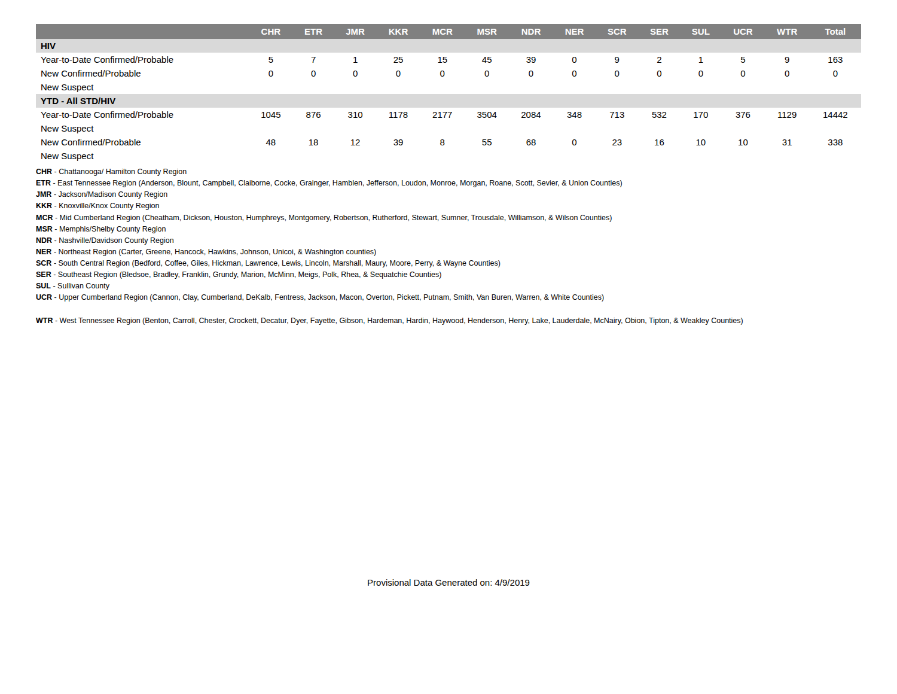| | CHR | ETR | JMR | KKR | MCR | MSR | NDR | NER | SCR | SER | SUL | UCR | WTR | Total |
| --- | --- | --- | --- | --- | --- | --- | --- | --- | --- | --- | --- | --- | --- | --- |
| HIV |
| Year-to-Date Confirmed/Probable | 5 | 7 | 1 | 25 | 15 | 45 | 39 | 0 | 9 | 2 | 1 | 5 | 9 | 163 |
| New Confirmed/Probable | 0 | 0 | 0 | 0 | 0 | 0 | 0 | 0 | 0 | 0 | 0 | 0 | 0 | 0 |
| New Suspect | | | | | | | | | | | | | | |
| YTD - All STD/HIV |
| Year-to-Date Confirmed/Probable | 1045 | 876 | 310 | 1178 | 2177 | 3504 | 2084 | 348 | 713 | 532 | 170 | 376 | 1129 | 14442 |
| New Suspect | | | | | | | | | | | | | | |
| New Confirmed/Probable | 48 | 18 | 12 | 39 | 8 | 55 | 68 | 0 | 23 | 16 | 10 | 10 | 31 | 338 |
| New Suspect | | | | | | | | | | | | | | |
CHR - Chattanooga/ Hamilton County Region
ETR - East Tennessee Region (Anderson, Blount, Campbell, Claiborne, Cocke, Grainger, Hamblen, Jefferson, Loudon, Monroe, Morgan, Roane, Scott, Sevier, & Union Counties)
JMR - Jackson/Madison County Region
KKR - Knoxville/Knox County Region
MCR - Mid Cumberland Region (Cheatham, Dickson, Houston, Humphreys, Montgomery, Robertson, Rutherford, Stewart, Sumner, Trousdale, Williamson, & Wilson Counties)
MSR - Memphis/Shelby County Region
NDR - Nashville/Davidson County Region
NER - Northeast Region (Carter, Greene, Hancock, Hawkins, Johnson, Unicoi, & Washington counties)
SCR - South Central Region (Bedford, Coffee, Giles, Hickman, Lawrence, Lewis, Lincoln, Marshall, Maury, Moore, Perry, & Wayne Counties)
SER - Southeast Region (Bledsoe, Bradley, Franklin, Grundy, Marion, McMinn, Meigs, Polk, Rhea, & Sequatchie Counties)
SUL - Sullivan County
UCR - Upper Cumberland Region (Cannon, Clay, Cumberland, DeKalb, Fentress, Jackson, Macon, Overton, Pickett, Putnam, Smith, Van Buren, Warren, & White Counties)
WTR - West Tennessee Region (Benton, Carroll, Chester, Crockett, Decatur, Dyer, Fayette, Gibson, Hardeman, Hardin, Haywood, Henderson, Henry, Lake, Lauderdale, McNairy, Obion, Tipton, & Weakley Counties)
Provisional Data Generated on: 4/9/2019